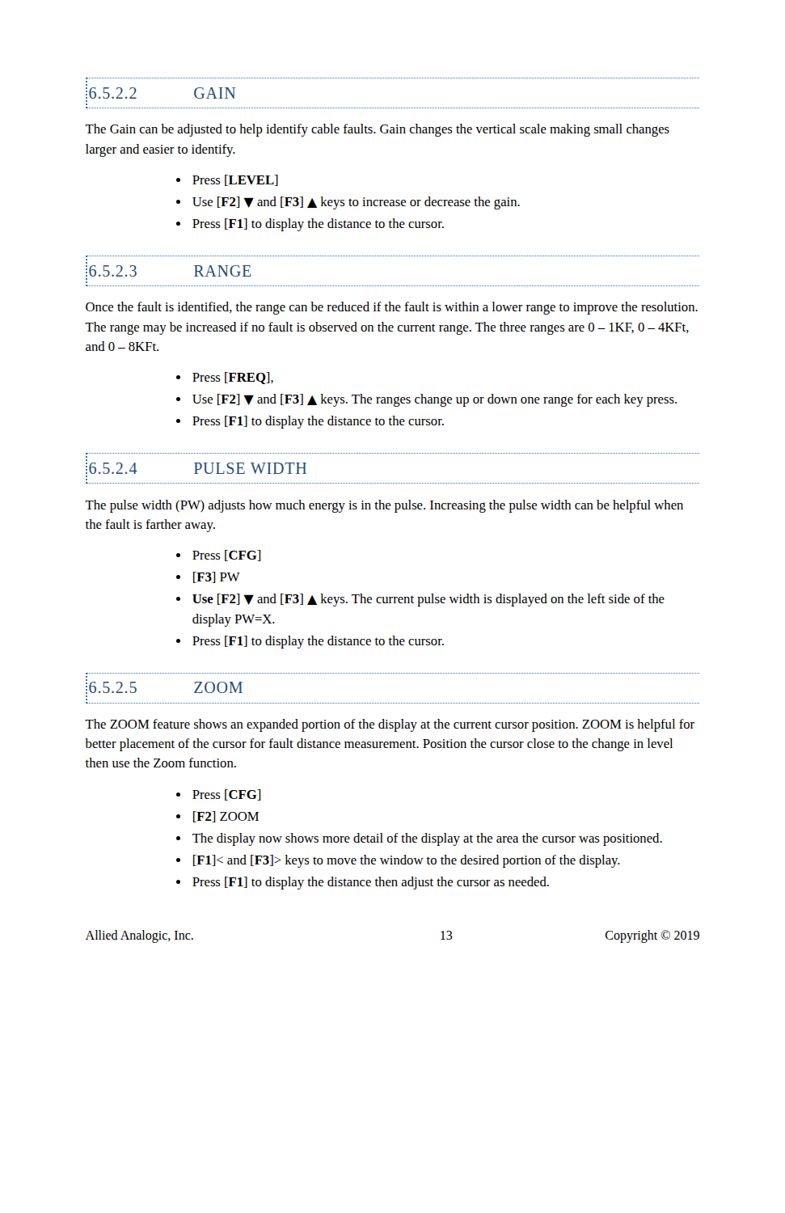6.5.2.2 GAIN
The Gain can be adjusted to help identify cable faults. Gain changes the vertical scale making small changes larger and easier to identify.
Press [LEVEL]
Use [F2] ▼ and [F3] ▲ keys to increase or decrease the gain.
Press [F1] to display the distance to the cursor.
6.5.2.3 RANGE
Once the fault is identified, the range can be reduced if the fault is within a lower range to improve the resolution. The range may be increased if no fault is observed on the current range. The three ranges are 0 – 1KF, 0 – 4KFt, and 0 – 8KFt.
Press [FREQ],
Use [F2] ▼ and [F3] ▲ keys. The ranges change up or down one range for each key press.
Press [F1] to display the distance to the cursor.
6.5.2.4 PULSE WIDTH
The pulse width (PW) adjusts how much energy is in the pulse. Increasing the pulse width can be helpful when the fault is farther away.
Press [CFG]
[F3] PW
Use [F2] ▼ and [F3] ▲ keys. The current pulse width is displayed on the left side of the display PW=X.
Press [F1] to display the distance to the cursor.
6.5.2.5 ZOOM
The ZOOM feature shows an expanded portion of the display at the current cursor position. ZOOM is helpful for better placement of the cursor for fault distance measurement. Position the cursor close to the change in level then use the Zoom function.
Press [CFG]
[F2] ZOOM
The display now shows more detail of the display at the area the cursor was positioned.
[F1]< and [F3]> keys to move the window to the desired portion of the display.
Press [F1] to display the distance then adjust the cursor as needed.
Allied Analogic, Inc.
13
Copyright © 2019